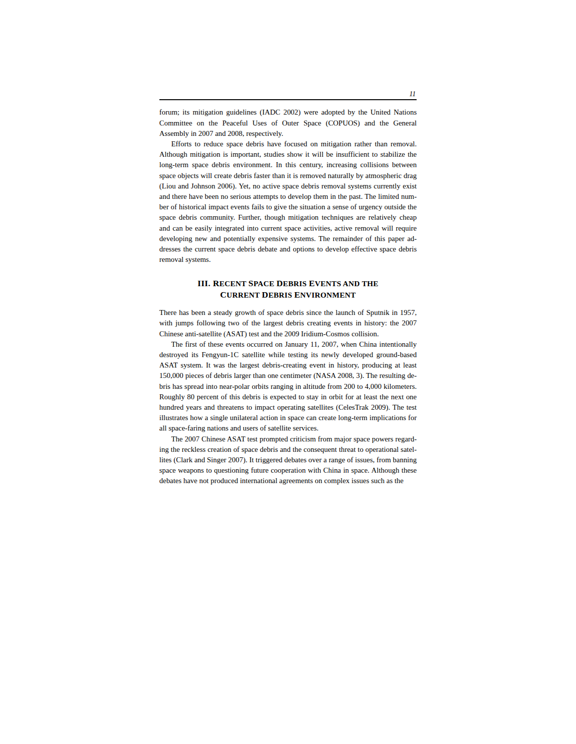11
forum; its mitigation guidelines (IADC 2002) were adopted by the United Nations Committee on the Peaceful Uses of Outer Space (COPUOS) and the General Assembly in 2007 and 2008, respectively.
Efforts to reduce space debris have focused on mitigation rather than removal. Although mitigation is important, studies show it will be insufficient to stabilize the long-term space debris environment. In this century, increasing collisions between space objects will create debris faster than it is removed naturally by atmospheric drag (Liou and Johnson 2006). Yet, no active space debris removal systems currently exist and there have been no serious attempts to develop them in the past. The limited number of historical impact events fails to give the situation a sense of urgency outside the space debris community. Further, though mitigation techniques are relatively cheap and can be easily integrated into current space activities, active removal will require developing new and potentially expensive systems. The remainder of this paper addresses the current space debris debate and options to develop effective space debris removal systems.
III. RECENT SPACE DEBRIS EVENTS AND THE
CURRENT DEBRIS ENVIRONMENT
There has been a steady growth of space debris since the launch of Sputnik in 1957, with jumps following two of the largest debris creating events in history: the 2007 Chinese anti-satellite (ASAT) test and the 2009 Iridium-Cosmos collision.
The first of these events occurred on January 11, 2007, when China intentionally destroyed its Fengyun-1C satellite while testing its newly developed ground-based ASAT system. It was the largest debris-creating event in history, producing at least 150,000 pieces of debris larger than one centimeter (NASA 2008, 3). The resulting debris has spread into near-polar orbits ranging in altitude from 200 to 4,000 kilometers. Roughly 80 percent of this debris is expected to stay in orbit for at least the next one hundred years and threatens to impact operating satellites (CelesTrak 2009). The test illustrates how a single unilateral action in space can create long-term implications for all space-faring nations and users of satellite services.
The 2007 Chinese ASAT test prompted criticism from major space powers regarding the reckless creation of space debris and the consequent threat to operational satellites (Clark and Singer 2007). It triggered debates over a range of issues, from banning space weapons to questioning future cooperation with China in space. Although these debates have not produced international agreements on complex issues such as the